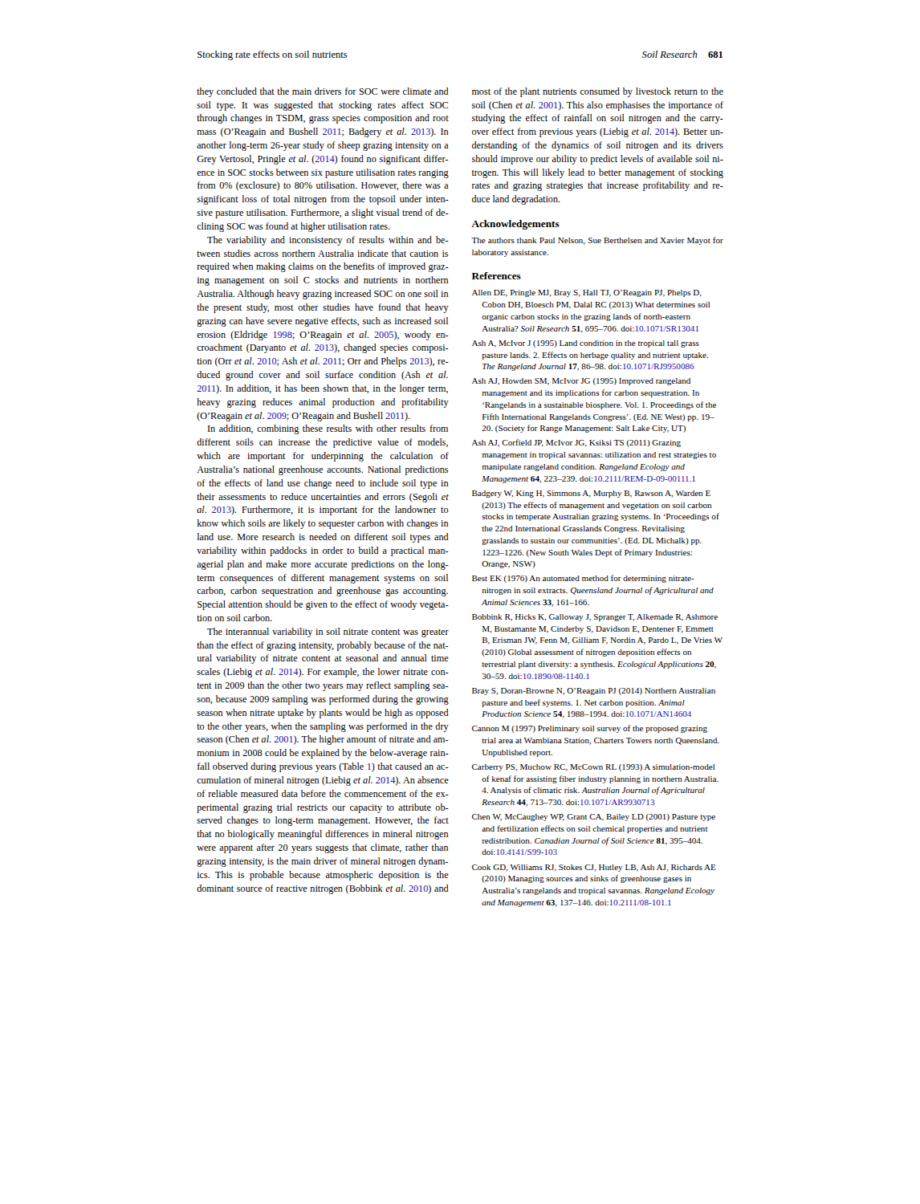Stocking rate effects on soil nutrients
Soil Research 681
they concluded that the main drivers for SOC were climate and soil type. It was suggested that stocking rates affect SOC through changes in TSDM, grass species composition and root mass (O’Reagain and Bushell 2011; Badgery et al. 2013). In another long-term 26-year study of sheep grazing intensity on a Grey Vertosol, Pringle et al. (2014) found no significant difference in SOC stocks between six pasture utilisation rates ranging from 0% (exclosure) to 80% utilisation. However, there was a significant loss of total nitrogen from the topsoil under intensive pasture utilisation. Furthermore, a slight visual trend of declining SOC was found at higher utilisation rates.
The variability and inconsistency of results within and between studies across northern Australia indicate that caution is required when making claims on the benefits of improved grazing management on soil C stocks and nutrients in northern Australia. Although heavy grazing increased SOC on one soil in the present study, most other studies have found that heavy grazing can have severe negative effects, such as increased soil erosion (Eldridge 1998; O’Reagain et al. 2005), woody encroachment (Daryanto et al. 2013), changed species composition (Orr et al. 2010; Ash et al. 2011; Orr and Phelps 2013), reduced ground cover and soil surface condition (Ash et al. 2011). In addition, it has been shown that, in the longer term, heavy grazing reduces animal production and profitability (O’Reagain et al. 2009; O’Reagain and Bushell 2011).
In addition, combining these results with other results from different soils can increase the predictive value of models, which are important for underpinning the calculation of Australia’s national greenhouse accounts. National predictions of the effects of land use change need to include soil type in their assessments to reduce uncertainties and errors (Segoli et al. 2013). Furthermore, it is important for the landowner to know which soils are likely to sequester carbon with changes in land use. More research is needed on different soil types and variability within paddocks in order to build a practical managerial plan and make more accurate predictions on the long-term consequences of different management systems on soil carbon, carbon sequestration and greenhouse gas accounting. Special attention should be given to the effect of woody vegetation on soil carbon.
The interannual variability in soil nitrate content was greater than the effect of grazing intensity, probably because of the natural variability of nitrate content at seasonal and annual time scales (Liebig et al. 2014). For example, the lower nitrate content in 2009 than the other two years may reflect sampling season, because 2009 sampling was performed during the growing season when nitrate uptake by plants would be high as opposed to the other years, when the sampling was performed in the dry season (Chen et al. 2001). The higher amount of nitrate and ammonium in 2008 could be explained by the below-average rainfall observed during previous years (Table 1) that caused an accumulation of mineral nitrogen (Liebig et al. 2014). An absence of reliable measured data before the commencement of the experimental grazing trial restricts our capacity to attribute observed changes to long-term management. However, the fact that no biologically meaningful differences in mineral nitrogen were apparent after 20 years suggests that climate, rather than grazing intensity, is the main driver of mineral nitrogen dynamics. This is probable because atmospheric deposition is the dominant source of reactive nitrogen (Bobbink et al. 2010) and most of the plant nutrients consumed by livestock return to the soil (Chen et al. 2001). This also emphasises the importance of studying the effect of rainfall on soil nitrogen and the carry-over effect from previous years (Liebig et al. 2014). Better understanding of the dynamics of soil nitrogen and its drivers should improve our ability to predict levels of available soil nitrogen. This will likely lead to better management of stocking rates and grazing strategies that increase profitability and reduce land degradation.
Acknowledgements
The authors thank Paul Nelson, Sue Berthelsen and Xavier Mayot for laboratory assistance.
References
Allen DE, Pringle MJ, Bray S, Hall TJ, O’Reagain PJ, Phelps D, Cobon DH, Bloesch PM, Dalal RC (2013) What determines soil organic carbon stocks in the grazing lands of north-eastern Australia? Soil Research 51, 695–706. doi:10.1071/SR13041
Ash A, McIvor J (1995) Land condition in the tropical tall grass pasture lands. 2. Effects on herbage quality and nutrient uptake. The Rangeland Journal 17, 86–98. doi:10.1071/RJ9950086
Ash AJ, Howden SM, McIvor JG (1995) Improved rangeland management and its implications for carbon sequestration. In ‘Rangelands in a sustainable biosphere. Vol. 1. Proceedings of the Fifth International Rangelands Congress’. (Ed. NE West) pp. 19–20. (Society for Range Management: Salt Lake City, UT)
Ash AJ, Corfield JP, McIvor JG, Ksiksi TS (2011) Grazing management in tropical savannas: utilization and rest strategies to manipulate rangeland condition. Rangeland Ecology and Management 64, 223–239. doi:10.2111/REM-D-09-00111.1
Badgery W, King H, Simmons A, Murphy B, Rawson A, Warden E (2013) The effects of management and vegetation on soil carbon stocks in temperate Australian grazing systems. In ‘Proceedings of the 22nd International Grasslands Congress. Revitalising grasslands to sustain our communities’. (Ed. DL Michalk) pp. 1223–1226. (New South Wales Dept of Primary Industries: Orange, NSW)
Best EK (1976) An automated method for determining nitrate-nitrogen in soil extracts. Queensland Journal of Agricultural and Animal Sciences 33, 161–166.
Bobbink R, Hicks K, Galloway J, Spranger T, Alkemade R, Ashmore M, Bustamante M, Cinderby S, Davidson E, Dentener F, Emmett B, Erisman JW, Fenn M, Gilliam F, Nordin A, Pardo L, De Vries W (2010) Global assessment of nitrogen deposition effects on terrestrial plant diversity: a synthesis. Ecological Applications 20, 30–59. doi:10.1890/08-1140.1
Bray S, Doran-Browne N, O’Reagain PJ (2014) Northern Australian pasture and beef systems. 1. Net carbon position. Animal Production Science 54, 1988–1994. doi:10.1071/AN14604
Cannon M (1997) Preliminary soil survey of the proposed grazing trial area at Wambiana Station, Charters Towers north Queensland. Unpublished report.
Carberry PS, Muchow RC, McCown RL (1993) A simulation-model of kenaf for assisting fiber industry planning in northern Australia. 4. Analysis of climatic risk. Australian Journal of Agricultural Research 44, 713–730. doi:10.1071/AR9930713
Chen W, McCaughey WP, Grant CA, Bailey LD (2001) Pasture type and fertilization effects on soil chemical properties and nutrient redistribution. Canadian Journal of Soil Science 81, 395–404. doi:10.4141/S99-103
Cook GD, Williams RJ, Stokes CJ, Hutley LB, Ash AJ, Richards AE (2010) Managing sources and sinks of greenhouse gases in Australia’s rangelands and tropical savannas. Rangeland Ecology and Management 63, 137–146. doi:10.2111/08-101.1